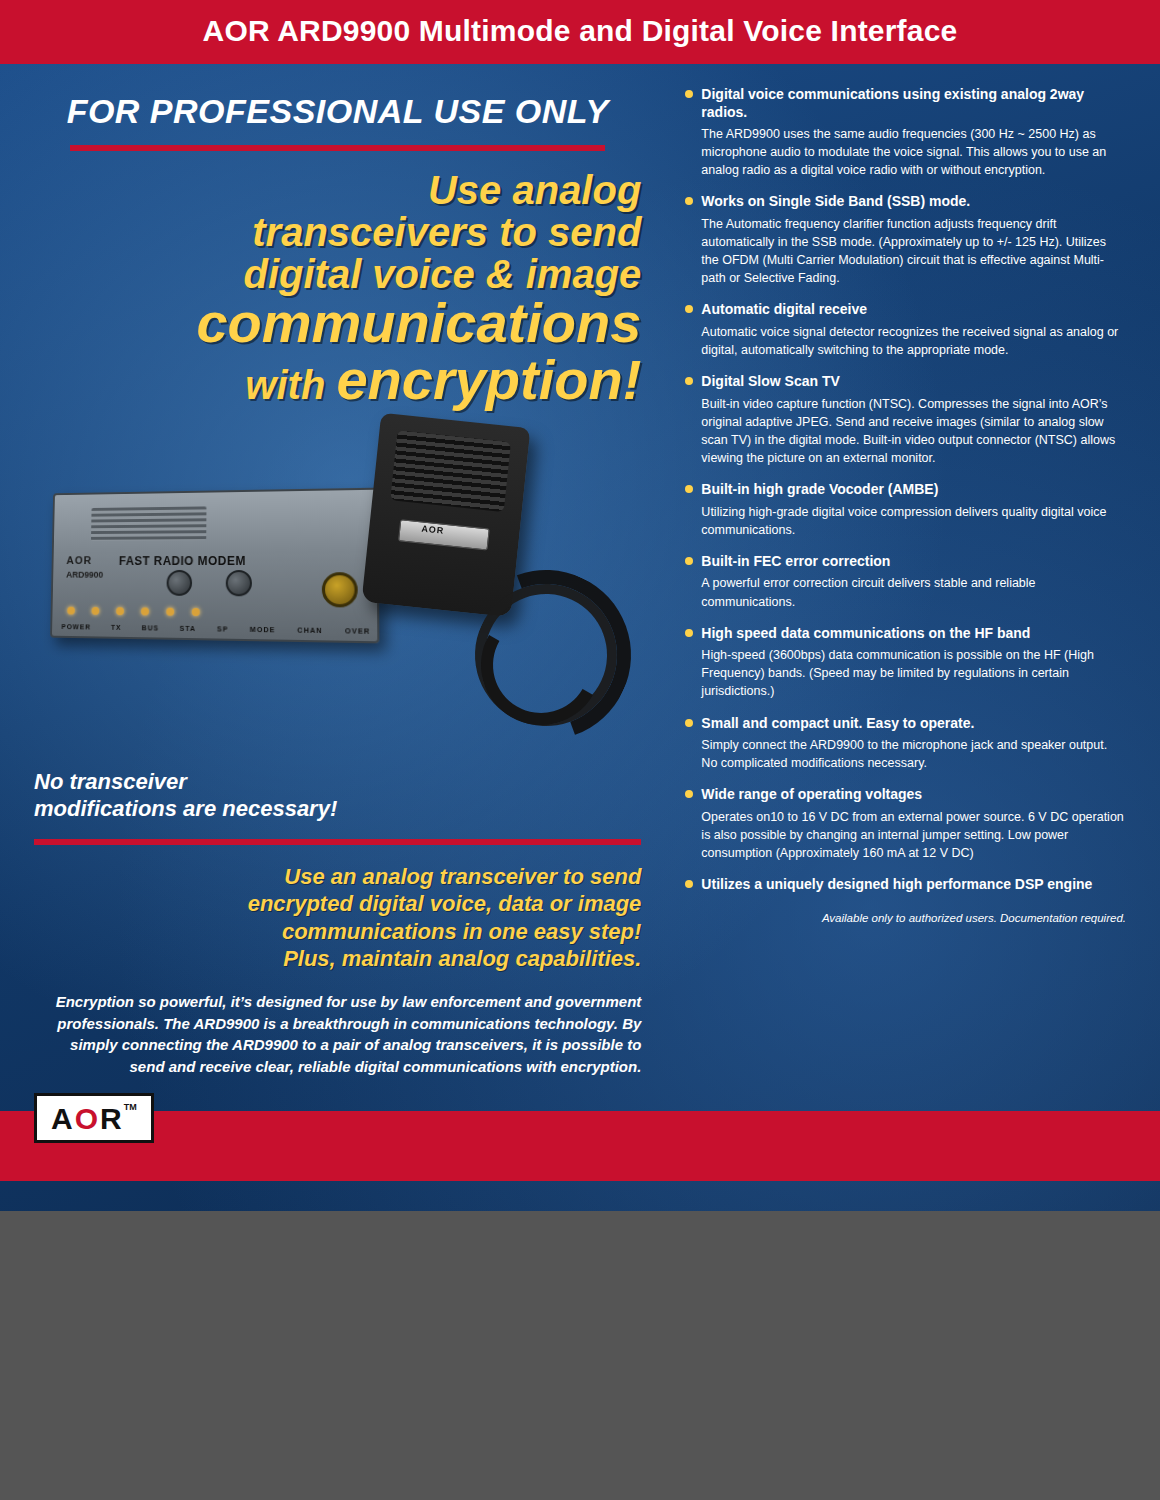AOR ARD9900 Multimode and Digital Voice Interface
FOR PROFESSIONAL USE ONLY
Use analog transceivers to send digital voice & image communications with encryption!
AOR
ARD9900
FAST RADIO MODEM
POWER TX BUS STA SP MODE CHAN OVER
AOR
No transceiver
modifications are necessary!
Use an analog transceiver to send
encrypted digital voice, data or image
communications in one easy step!
Plus, maintain analog capabilities.
Encryption so powerful, it’s designed for use by law enforcement and government professionals. The ARD9900 is a breakthrough in communications technology. By simply connecting the ARD9900 to a pair of analog transceivers, it is possible to send and receive clear, reliable digital communications with encryption.
Digital voice communications using existing analog 2way radios.
The ARD9900 uses the same audio frequencies (300 Hz ~ 2500 Hz) as microphone audio to modulate the voice signal. This allows you to use an analog radio as a digital voice radio with or without encryption.
Works on Single Side Band (SSB) mode.
The Automatic frequency clarifier function adjusts frequency drift automatically in the SSB mode. (Approximately up to +/- 125 Hz). Utilizes the OFDM (Multi Carrier Modulation) circuit that is effective against Multi-path or Selective Fading.
Automatic digital receive
Automatic voice signal detector recognizes the received signal as analog or digital, automatically switching to the appropriate mode.
Digital Slow Scan TV
Built-in video capture function (NTSC). Compresses the signal into AOR’s original adaptive JPEG. Send and receive images (similar to analog slow scan TV) in the digital mode. Built-in video output connector (NTSC) allows viewing the picture on an external monitor.
Built-in high grade Vocoder (AMBE)
Utilizing high-grade digital voice compression delivers quality digital voice communications.
Built-in FEC error correction
A powerful error correction circuit delivers stable and reliable communications.
High speed data communications on the HF band
High-speed (3600bps) data communication is possible on the HF (High Frequency) bands. (Speed may be limited by regulations in certain jurisdictions.)
Small and compact unit. Easy to operate.
Simply connect the ARD9900 to the microphone jack and speaker output. No complicated modifications necessary.
Wide range of operating voltages
Operates on10 to 16 V DC from an external power source. 6 V DC operation is also possible by changing an internal jumper setting. Low power consumption (Approximately 160 mA at 12 V DC)
Utilizes a uniquely designed high performance DSP engine
Available only to authorized users. Documentation required.
AORTM